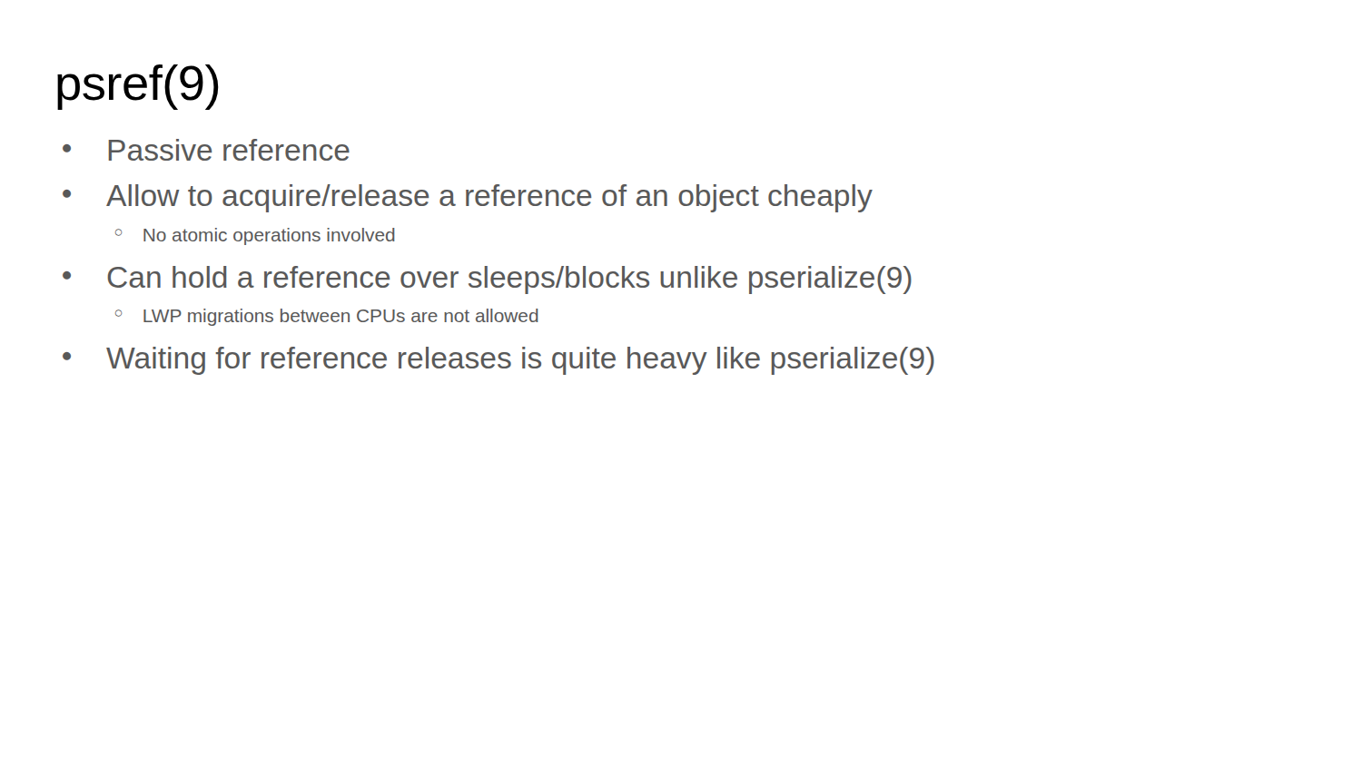psref(9)
Passive reference
Allow to acquire/release a reference of an object cheaply
No atomic operations involved
Can hold a reference over sleeps/blocks unlike pserialize(9)
LWP migrations between CPUs are not allowed
Waiting for reference releases is quite heavy like pserialize(9)